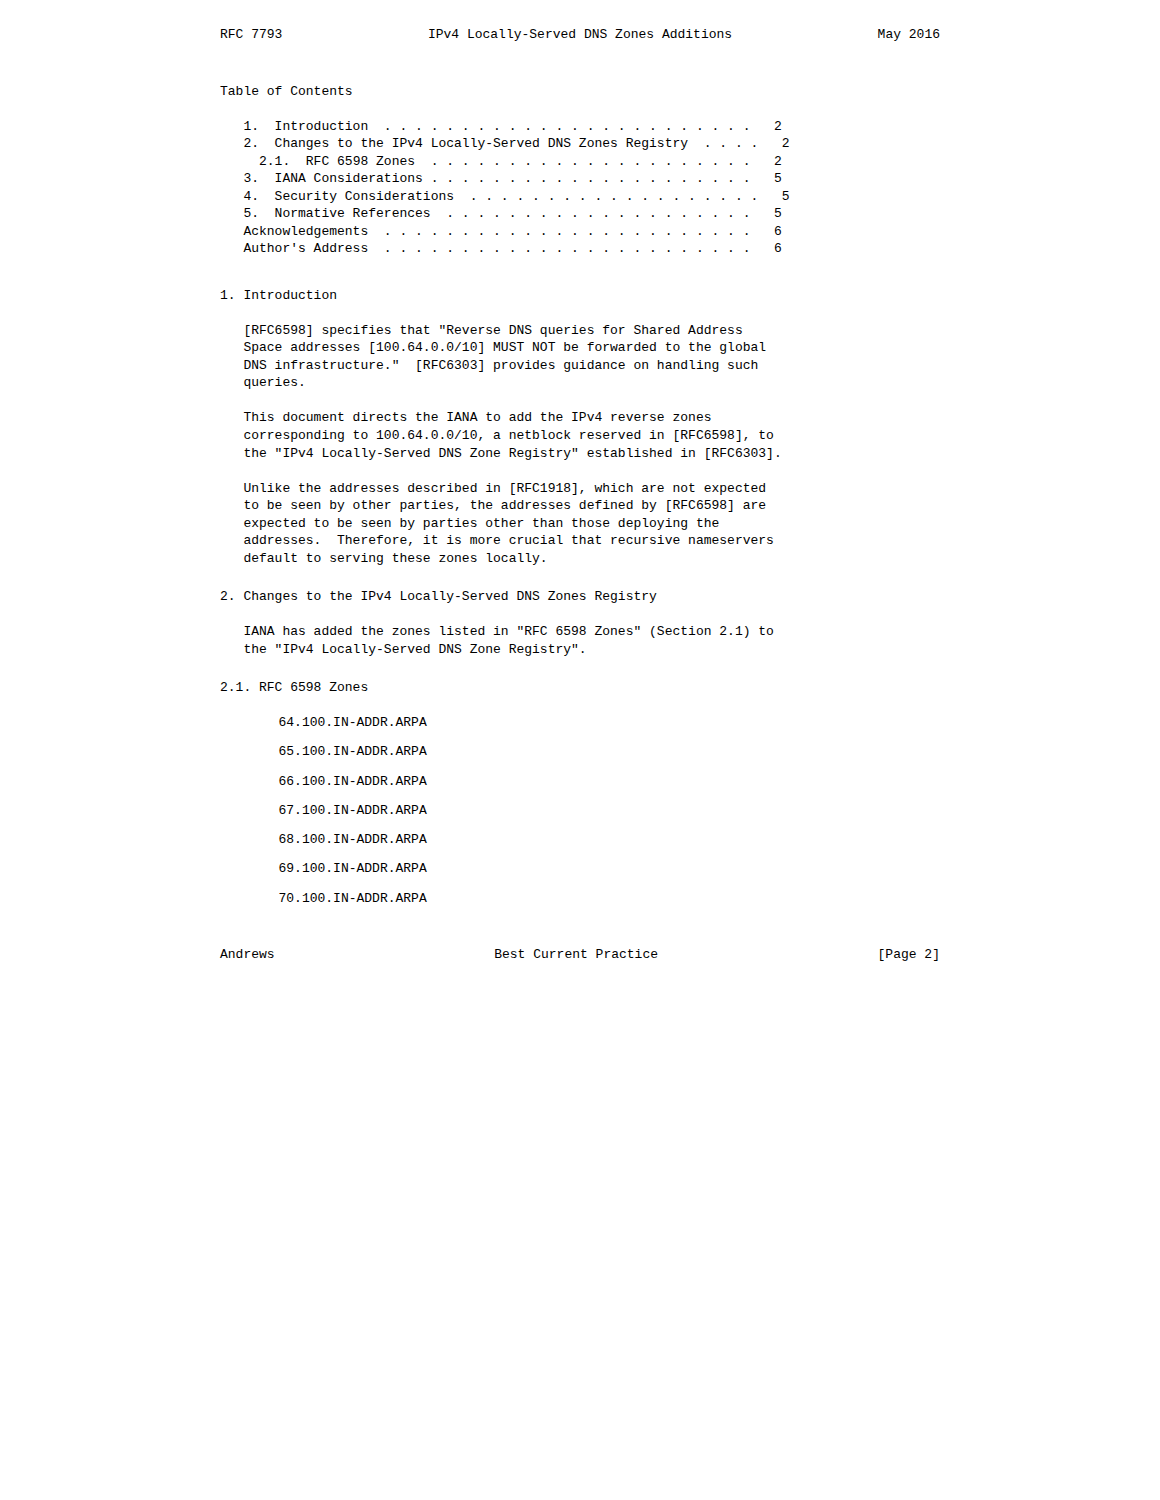RFC 7793 IPv4 Locally-Served DNS Zones Additions May 2016
Table of Contents
   1.  Introduction  . . . . . . . . . . . . . . . . . . . . . . . .   2
   2.  Changes to the IPv4 Locally-Served DNS Zones Registry  . . . .   2
     2.1.  RFC 6598 Zones  . . . . . . . . . . . . . . . . . . . . .   2
   3.  IANA Considerations . . . . . . . . . . . . . . . . . . . . .   5
   4.  Security Considerations  . . . . . . . . . . . . . . . . . . .   5
   5.  Normative References  . . . . . . . . . . . . . . . . . . . .   5
   Acknowledgements  . . . . . . . . . . . . . . . . . . . . . . . .   6
   Author's Address  . . . . . . . . . . . . . . . . . . . . . . . .   6
1. Introduction
   [RFC6598] specifies that "Reverse DNS queries for Shared Address
   Space addresses [100.64.0.0/10] MUST NOT be forwarded to the global
   DNS infrastructure."  [RFC6303] provides guidance on handling such
   queries.

   This document directs the IANA to add the IPv4 reverse zones
   corresponding to 100.64.0.0/10, a netblock reserved in [RFC6598], to
   the "IPv4 Locally-Served DNS Zone Registry" established in [RFC6303].

   Unlike the addresses described in [RFC1918], which are not expected
   to be seen by other parties, the addresses defined by [RFC6598] are
   expected to be seen by parties other than those deploying the
   addresses.  Therefore, it is more crucial that recursive nameservers
   default to serving these zones locally.
2. Changes to the IPv4 Locally-Served DNS Zones Registry
   IANA has added the zones listed in "RFC 6598 Zones" (Section 2.1) to
   the "IPv4 Locally-Served DNS Zone Registry".
2.1. RFC 6598 Zones
64.100.IN-ADDR.ARPA
65.100.IN-ADDR.ARPA
66.100.IN-ADDR.ARPA
67.100.IN-ADDR.ARPA
68.100.IN-ADDR.ARPA
69.100.IN-ADDR.ARPA
70.100.IN-ADDR.ARPA
Andrews Best Current Practice [Page 2]